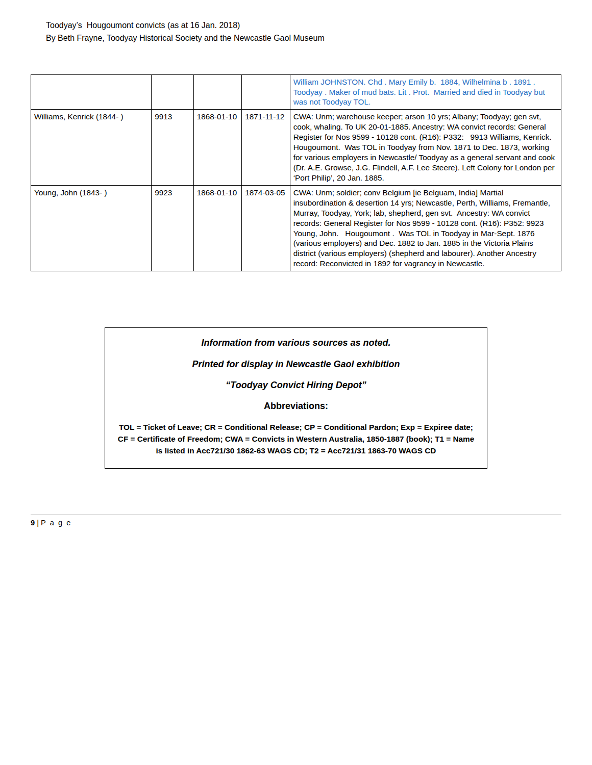Toodyay’s Hougoumont convicts (as at 16 Jan. 2018)
By Beth Frayne, Toodyay Historical Society and the Newcastle Gaol Museum
| | | | | William JOHNSTON. Chd . Mary Emily b. 1884, Wilhelmina b . 1891 . Toodyay . Maker of mud bats. Lit . Prot. Married and died in Toodyay but was not Toodyay TOL. |
| Williams, Kenrick (1844- ) | 9913 | 1868-01-10 | 1871-11-12 | CWA: Unm; warehouse keeper; arson 10 yrs; Albany; Toodyay; gen svt, cook, whaling. To UK 20-01-1885. Ancestry: WA convict records: General Register for Nos 9599 - 10128 cont. (R16): P332: 9913 Williams, Kenrick. Hougoumont. Was TOL in Toodyay from Nov. 1871 to Dec. 1873, working for various employers in Newcastle/ Toodyay as a general servant and cook (Dr. A.E. Growse, J.G. Flindell, A.F. Lee Steere). Left Colony for London per ‘Port Philip’, 20 Jan. 1885. |
| Young, John (1843- ) | 9923 | 1868-01-10 | 1874-03-05 | CWA: Unm; soldier; conv Belgium [ie Belguam, India] Martial insubordination & desertion 14 yrs; Newcastle, Perth, Williams, Fremantle, Murray, Toodyay, York; lab, shepherd, gen svt. Ancestry: WA convict records: General Register for Nos 9599 - 10128 cont. (R16): P352: 9923 Young, John. Hougoumont . Was TOL in Toodyay in Mar-Sept. 1876 (various employers) and Dec. 1882 to Jan. 1885 in the Victoria Plains district (various employers) (shepherd and labourer). Another Ancestry record: Reconvicted in 1892 for vagrancy in Newcastle. |
Information from various sources as noted.
Printed for display in Newcastle Gaol exhibition
“Toodyay Convict Hiring Depot”
Abbreviations:
TOL = Ticket of Leave; CR = Conditional Release; CP = Conditional Pardon; Exp = Expiree date; CF = Certificate of Freedom; CWA = Convicts in Western Australia, 1850-1887 (book); T1 = Name is listed in Acc721/30 1862-63 WAGS CD; T2 = Acc721/31 1863-70 WAGS CD
9 | P a g e